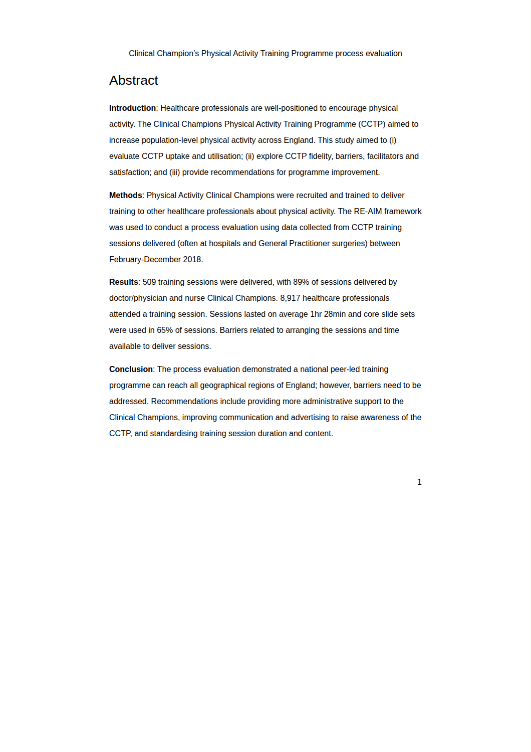Clinical Champion’s Physical Activity Training Programme process evaluation
Abstract
Introduction: Healthcare professionals are well-positioned to encourage physical activity. The Clinical Champions Physical Activity Training Programme (CCTP) aimed to increase population-level physical activity across England. This study aimed to (i) evaluate CCTP uptake and utilisation; (ii) explore CCTP fidelity, barriers, facilitators and satisfaction; and (iii) provide recommendations for programme improvement.
Methods: Physical Activity Clinical Champions were recruited and trained to deliver training to other healthcare professionals about physical activity. The RE-AIM framework was used to conduct a process evaluation using data collected from CCTP training sessions delivered (often at hospitals and General Practitioner surgeries) between February-December 2018.
Results: 509 training sessions were delivered, with 89% of sessions delivered by doctor/physician and nurse Clinical Champions. 8,917 healthcare professionals attended a training session. Sessions lasted on average 1hr 28min and core slide sets were used in 65% of sessions. Barriers related to arranging the sessions and time available to deliver sessions.
Conclusion: The process evaluation demonstrated a national peer-led training programme can reach all geographical regions of England; however, barriers need to be addressed. Recommendations include providing more administrative support to the Clinical Champions, improving communication and advertising to raise awareness of the CCTP, and standardising training session duration and content.
1